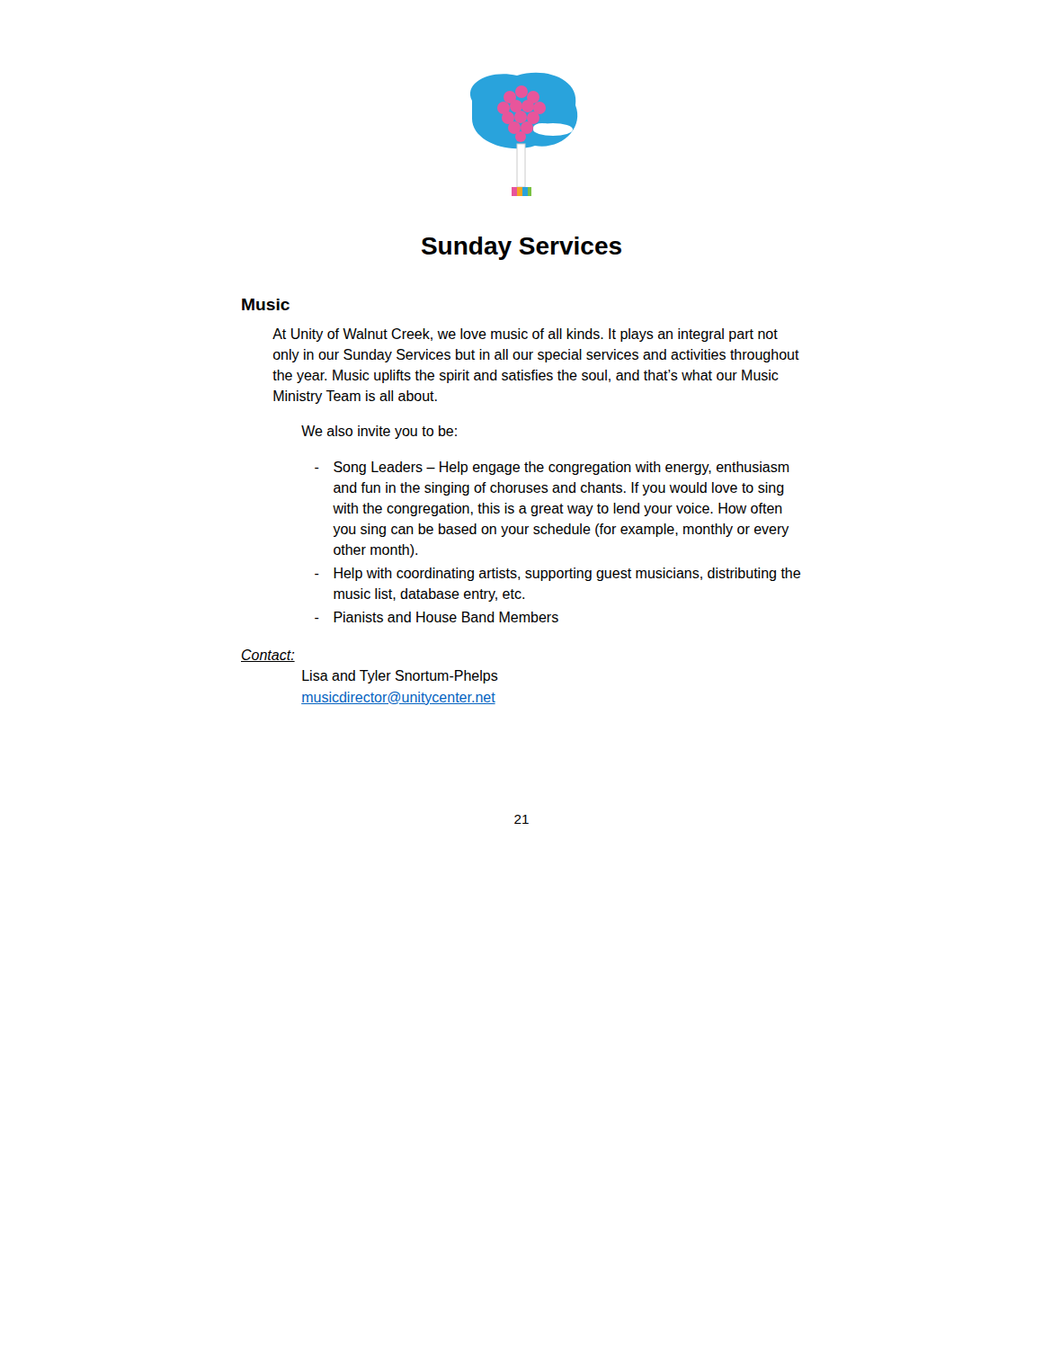Sunday Services
Music
At Unity of Walnut Creek, we love music of all kinds. It plays an integral part not only in our Sunday Services but in all our special services and activities throughout the year. Music uplifts the spirit and satisfies the soul, and that’s what our Music Ministry Team is all about.
We also invite you to be:
Song Leaders – Help engage the congregation with energy, enthusiasm and fun in the singing of choruses and chants. If you would love to sing with the congregation, this is a great way to lend your voice. How often you sing can be based on your schedule (for example, monthly or every other month).
Help with coordinating artists, supporting guest musicians, distributing the music list, database entry, etc.
Pianists and House Band Members
Contact:
Lisa and Tyler Snortum-Phelps
musicdirector@unitycenter.net
21